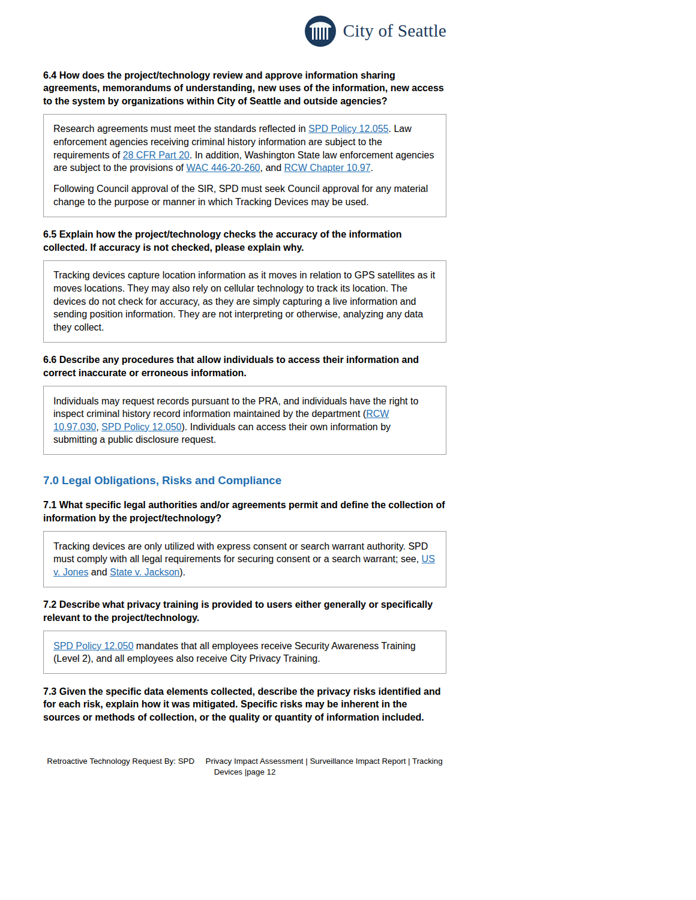City of Seattle
6.4 How does the project/technology review and approve information sharing agreements, memorandums of understanding, new uses of the information, new access to the system by organizations within City of Seattle and outside agencies?
Research agreements must meet the standards reflected in SPD Policy 12.055. Law enforcement agencies receiving criminal history information are subject to the requirements of 28 CFR Part 20. In addition, Washington State law enforcement agencies are subject to the provisions of WAC 446-20-260, and RCW Chapter 10.97.
Following Council approval of the SIR, SPD must seek Council approval for any material change to the purpose or manner in which Tracking Devices may be used.
6.5 Explain how the project/technology checks the accuracy of the information collected. If accuracy is not checked, please explain why.
Tracking devices capture location information as it moves in relation to GPS satellites as it moves locations. They may also rely on cellular technology to track its location. The devices do not check for accuracy, as they are simply capturing a live information and sending position information. They are not interpreting or otherwise, analyzing any data they collect.
6.6 Describe any procedures that allow individuals to access their information and correct inaccurate or erroneous information.
Individuals may request records pursuant to the PRA, and individuals have the right to inspect criminal history record information maintained by the department (RCW 10.97.030, SPD Policy 12.050). Individuals can access their own information by submitting a public disclosure request.
7.0 Legal Obligations, Risks and Compliance
7.1 What specific legal authorities and/or agreements permit and define the collection of information by the project/technology?
Tracking devices are only utilized with express consent or search warrant authority. SPD must comply with all legal requirements for securing consent or a search warrant; see, US v. Jones and State v. Jackson).
7.2 Describe what privacy training is provided to users either generally or specifically relevant to the project/technology.
SPD Policy 12.050 mandates that all employees receive Security Awareness Training (Level 2), and all employees also receive City Privacy Training.
7.3 Given the specific data elements collected, describe the privacy risks identified and for each risk, explain how it was mitigated. Specific risks may be inherent in the sources or methods of collection, or the quality or quantity of information included.
Retroactive Technology Request By: SPD Privacy Impact Assessment | Surveillance Impact Report | Tracking Devices |page 12